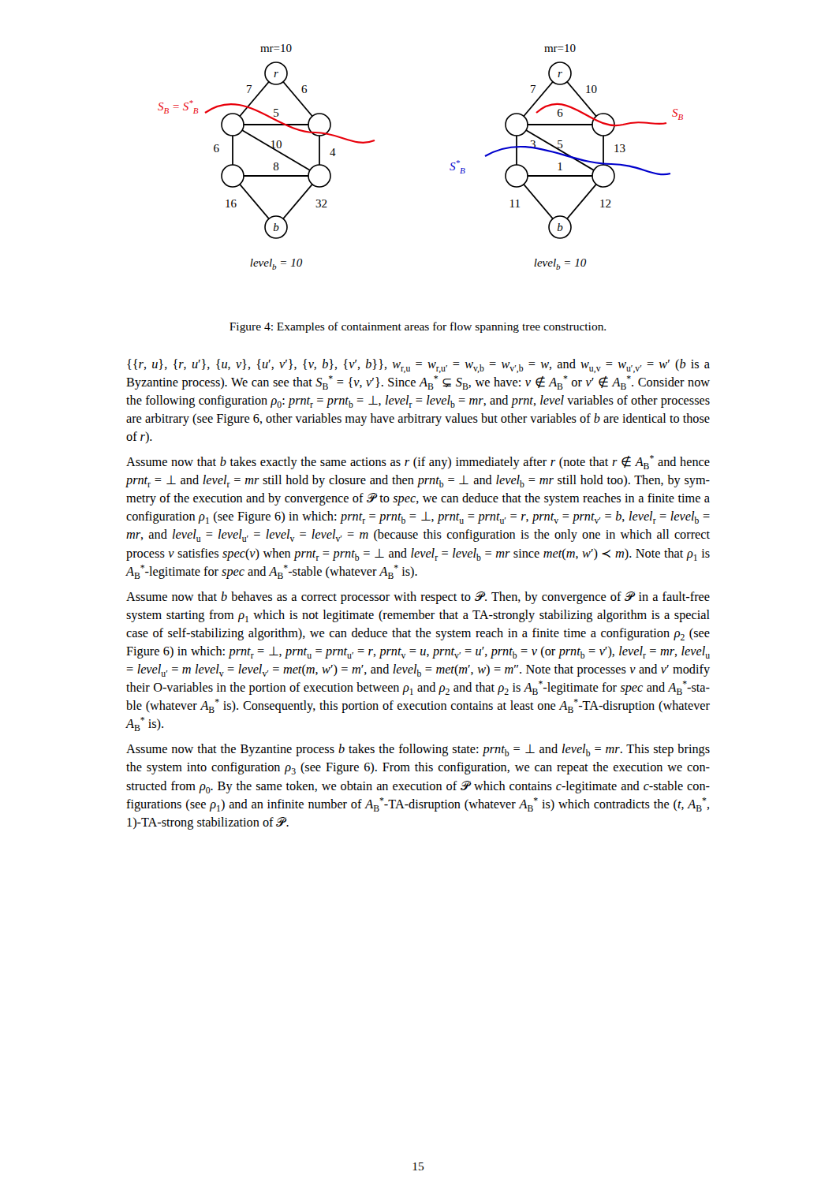mr=10 r b 7 6 5 6 10 4 8 16 32 SB = S*B levelb = 10 mr=10 r b 7 10 6 3 5 13 1 11 12 SB S*B levelb = 10
Figure 4: Examples of containment areas for flow spanning tree construction.
{{r, u}, {r, u′}, {u, v}, {u′, v′}, {v, b}, {v′, b}}, wr,u = wr,u′ = wv,b = wv′,b = w, and wu,v = wu′,v′ = w′ (b is a Byzantine process). We can see that SB* = {v, v′}. Since AB* ⊊ SB, we have: v ∉ AB* or v′ ∉ AB*. Consider now the following configuration ρ0: prntr = prntb = ⊥, levelr = levelb = mr, and prnt, level variables of other processes are arbitrary (see Figure 6, other variables may have arbitrary values but other variables of b are identical to those of r).
Assume now that b takes exactly the same actions as r (if any) immediately after r (note that r ∉ AB* and hence prntr = ⊥ and levelr = mr still hold by closure and then prntb = ⊥ and levelb = mr still hold too). Then, by symmetry of the execution and by convergence of 𝒫 to spec, we can deduce that the system reaches in a finite time a configuration ρ1 (see Figure 6) in which: prntr = prntb = ⊥, prntu = prntu′ = r, prntv = prntv′ = b, levelr = levelb = mr, and levelu = levelu′ = levelv = levelv′ = m (because this configuration is the only one in which all correct process v satisfies spec(v) when prntr = prntb = ⊥ and levelr = levelb = mr since met(m, w′) ≺ m). Note that ρ1 is AB*-legitimate for spec and AB*-stable (whatever AB* is).
Assume now that b behaves as a correct processor with respect to 𝒫. Then, by convergence of 𝒫 in a fault-free system starting from ρ1 which is not legitimate (remember that a TA-strongly stabilizing algorithm is a special case of self-stabilizing algorithm), we can deduce that the system reach in a finite time a configuration ρ2 (see Figure 6) in which: prntr = ⊥, prntu = prntu′ = r, prntv = u, prntv′ = u′, prntb = v (or prntb = v′), levelr = mr, levelu = levelu′ = m levelv = levelv′ = met(m, w′) = m′, and levelb = met(m′, w) = m″. Note that processes v and v′ modify their O-variables in the portion of execution between ρ1 and ρ2 and that ρ2 is AB*-legitimate for spec and AB*-stable (whatever AB* is). Consequently, this portion of execution contains at least one AB*-TA-disruption (whatever AB* is).
Assume now that the Byzantine process b takes the following state: prntb = ⊥ and levelb = mr. This step brings the system into configuration ρ3 (see Figure 6). From this configuration, we can repeat the execution we constructed from ρ0. By the same token, we obtain an execution of 𝒫 which contains c-legitimate and c-stable configurations (see ρ1) and an infinite number of AB*-TA-disruption (whatever AB* is) which contradicts the (t, AB*, 1)-TA-strong stabilization of 𝒫.
15